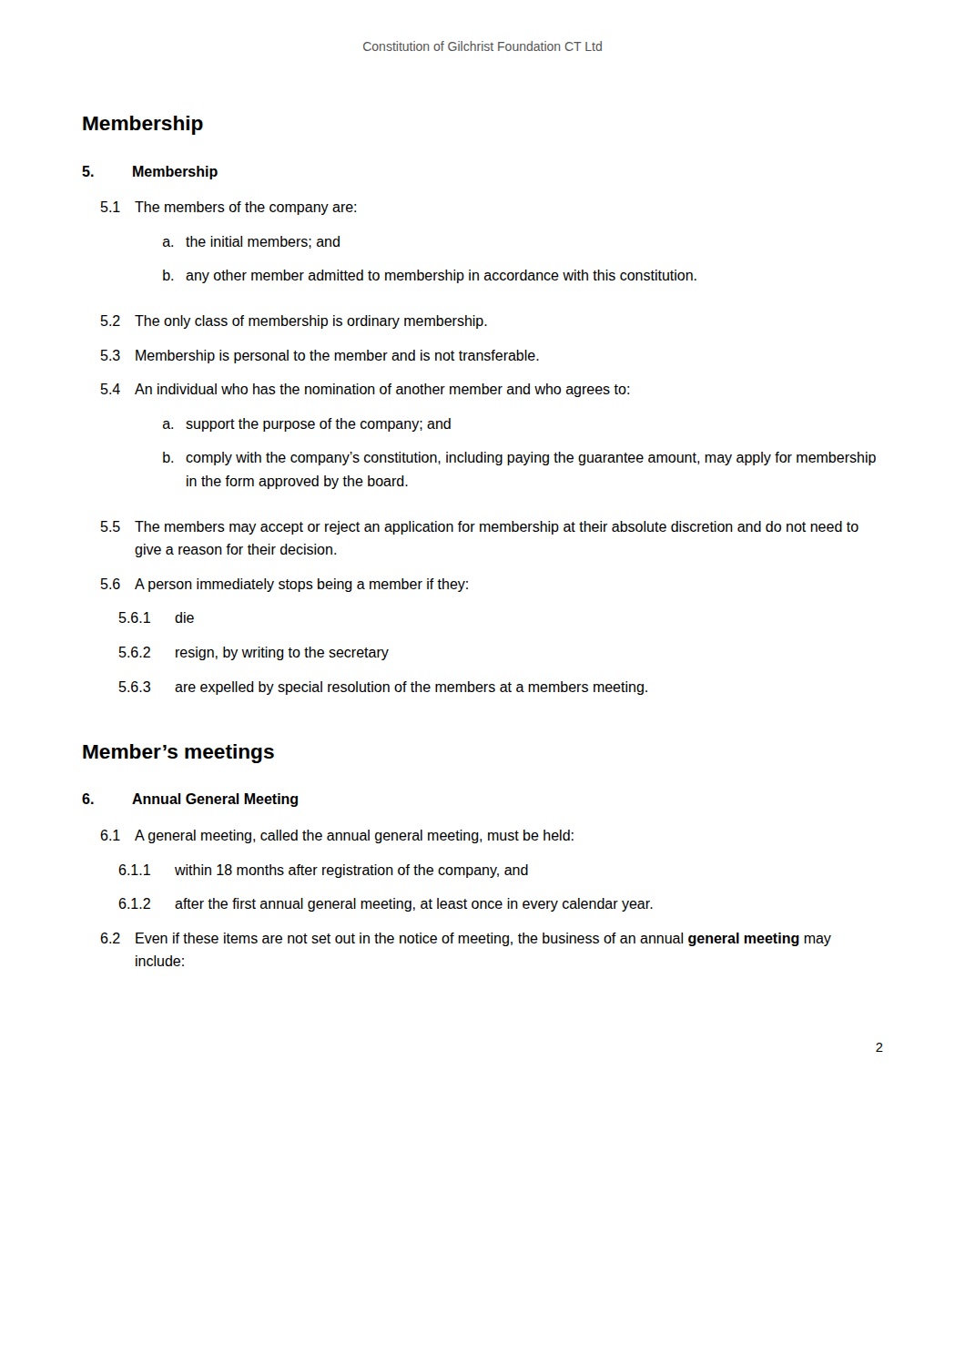Constitution of Gilchrist Foundation CT Ltd
Membership
5. Membership
5.1 The members of the company are:
the initial members; and
any other member admitted to membership in accordance with this constitution.
5.2 The only class of membership is ordinary membership.
5.3 Membership is personal to the member and is not transferable.
5.4 An individual who has the nomination of another member and who agrees to:
support the purpose of the company; and
comply with the company’s constitution, including paying the guarantee amount, may apply for membership in the form approved by the board.
5.5 The members may accept or reject an application for membership at their absolute discretion and do not need to give a reason for their decision.
5.6 A person immediately stops being a member if they:
5.6.1 die
5.6.2 resign, by writing to the secretary
5.6.3 are expelled by special resolution of the members at a members meeting.
Member’s meetings
6. Annual General Meeting
6.1 A general meeting, called the annual general meeting, must be held:
6.1.1 within 18 months after registration of the company, and
6.1.2 after the first annual general meeting, at least once in every calendar year.
6.2 Even if these items are not set out in the notice of meeting, the business of an annual general meeting may include:
2